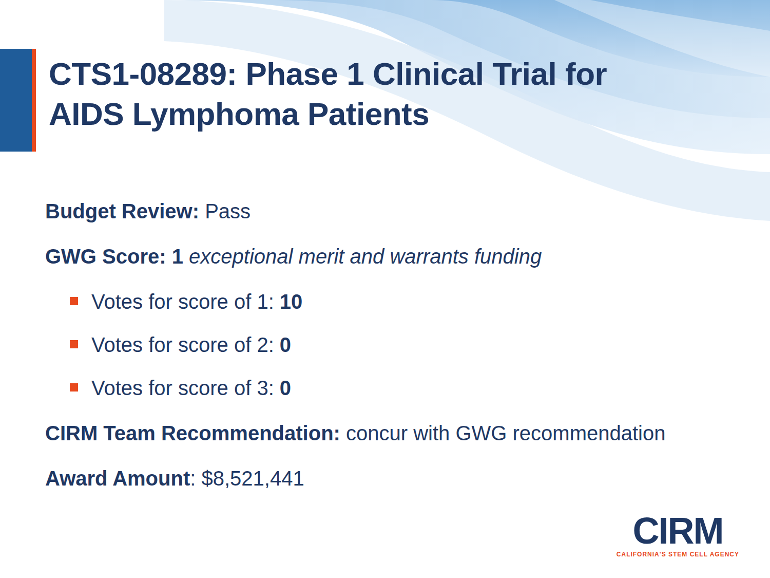CTS1-08289: Phase 1 Clinical Trial for AIDS Lymphoma Patients
Budget Review: Pass
GWG Score: 1 exceptional merit and warrants funding
Votes for score of 1: 10
Votes for score of 2: 0
Votes for score of 3: 0
CIRM Team Recommendation: concur with GWG recommendation
Award Amount: $8,521,441
CIRM
CALIFORNIA'S STEM CELL AGENCY